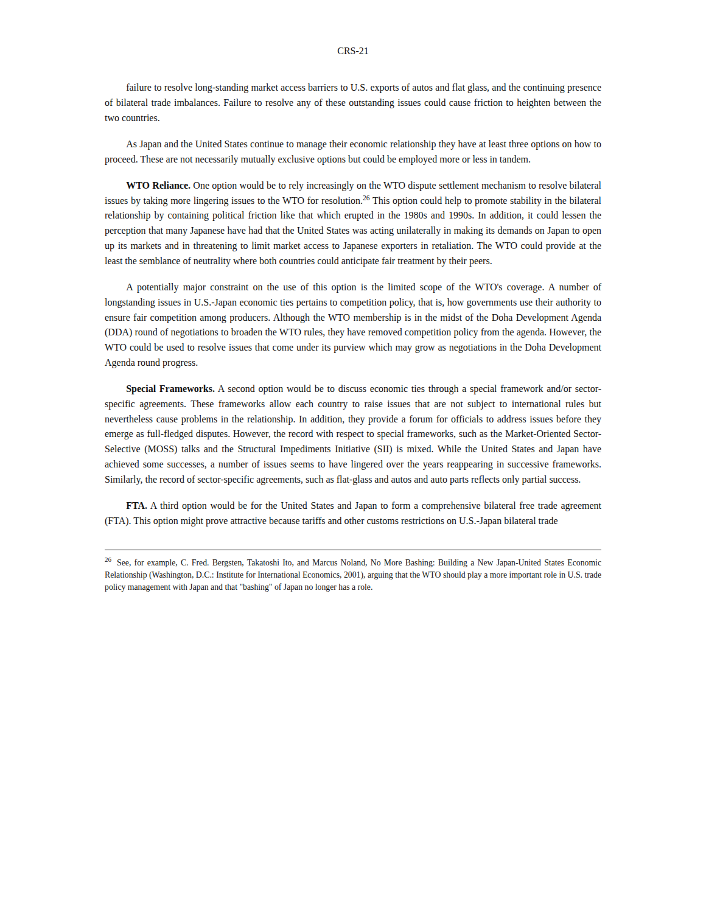CRS-21
failure to resolve long-standing market access barriers to U.S. exports of autos and flat glass, and the continuing presence of bilateral trade imbalances. Failure to resolve any of these outstanding issues could cause friction to heighten between the two countries.
As Japan and the United States continue to manage their economic relationship they have at least three options on how to proceed. These are not necessarily mutually exclusive options but could be employed more or less in tandem.
WTO Reliance. One option would be to rely increasingly on the WTO dispute settlement mechanism to resolve bilateral issues by taking more lingering issues to the WTO for resolution.26 This option could help to promote stability in the bilateral relationship by containing political friction like that which erupted in the 1980s and 1990s. In addition, it could lessen the perception that many Japanese have had that the United States was acting unilaterally in making its demands on Japan to open up its markets and in threatening to limit market access to Japanese exporters in retaliation. The WTO could provide at the least the semblance of neutrality where both countries could anticipate fair treatment by their peers.
A potentially major constraint on the use of this option is the limited scope of the WTO's coverage. A number of longstanding issues in U.S.-Japan economic ties pertains to competition policy, that is, how governments use their authority to ensure fair competition among producers. Although the WTO membership is in the midst of the Doha Development Agenda (DDA) round of negotiations to broaden the WTO rules, they have removed competition policy from the agenda. However, the WTO could be used to resolve issues that come under its purview which may grow as negotiations in the Doha Development Agenda round progress.
Special Frameworks. A second option would be to discuss economic ties through a special framework and/or sector-specific agreements. These frameworks allow each country to raise issues that are not subject to international rules but nevertheless cause problems in the relationship. In addition, they provide a forum for officials to address issues before they emerge as full-fledged disputes. However, the record with respect to special frameworks, such as the Market-Oriented Sector-Selective (MOSS) talks and the Structural Impediments Initiative (SII) is mixed. While the United States and Japan have achieved some successes, a number of issues seems to have lingered over the years reappearing in successive frameworks. Similarly, the record of sector-specific agreements, such as flat-glass and autos and auto parts reflects only partial success.
FTA. A third option would be for the United States and Japan to form a comprehensive bilateral free trade agreement (FTA). This option might prove attractive because tariffs and other customs restrictions on U.S.-Japan bilateral trade
26 See, for example, C. Fred. Bergsten, Takatoshi Ito, and Marcus Noland, No More Bashing: Building a New Japan-United States Economic Relationship (Washington, D.C.: Institute for International Economics, 2001), arguing that the WTO should play a more important role in U.S. trade policy management with Japan and that "bashing" of Japan no longer has a role.